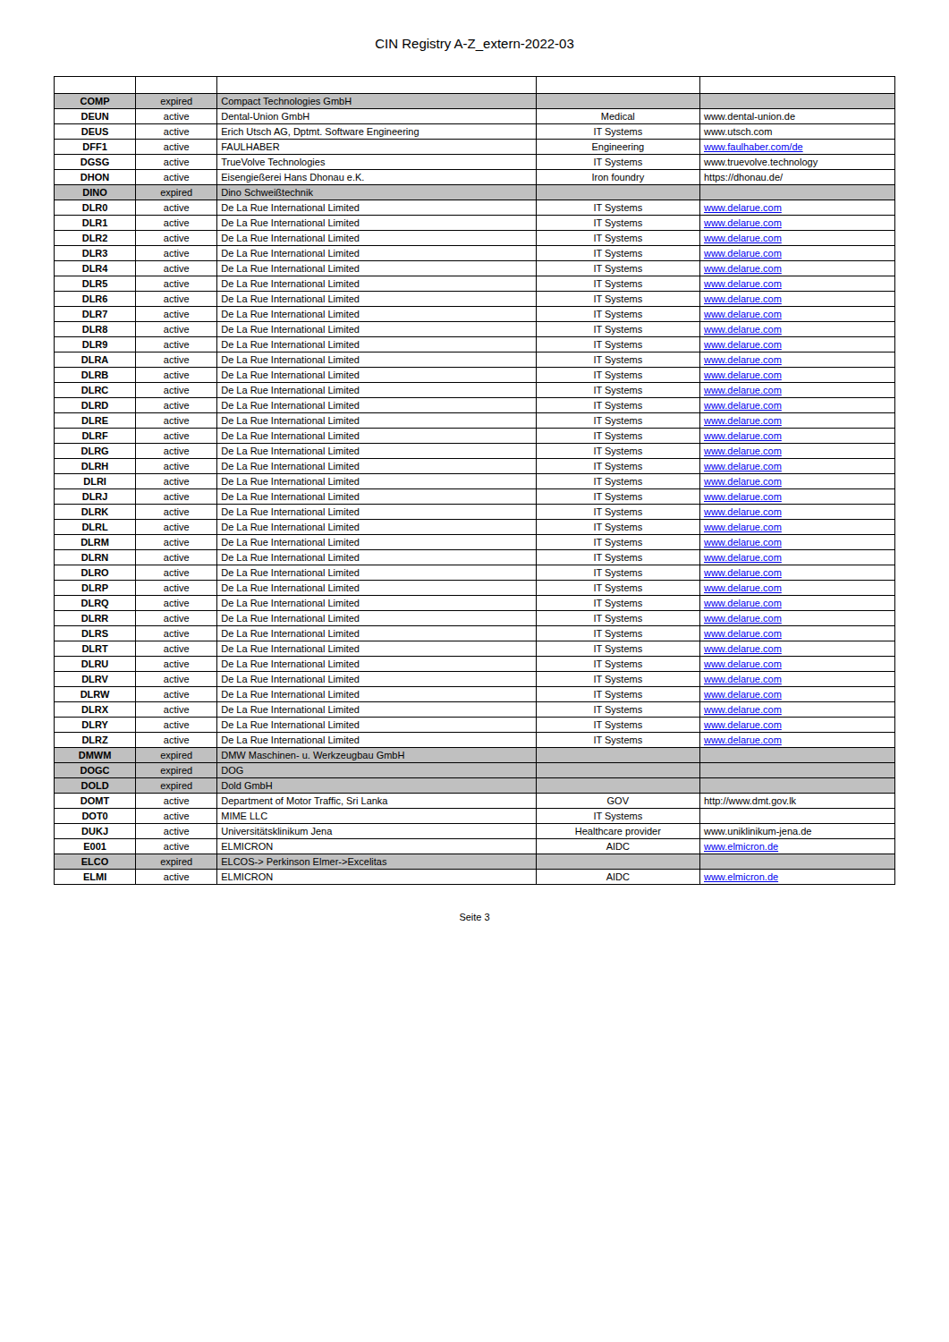CIN Registry A-Z_extern-2022-03
| COMP | expired | Compact Technologies GmbH | | |
| DEUN | active | Dental-Union GmbH | Medical | www.dental-union.de |
| DEUS | active | Erich Utsch AG, Dptmt. Software Engineering | IT Systems | www.utsch.com |
| DFF1 | active | FAULHABER | Engineering | www.faulhaber.com/de |
| DGSG | active | TrueVolve Technologies | IT Systems | www.truevolve.technology |
| DHON | active | Eisengießerei Hans Dhonau e.K. | Iron foundry | https://dhonau.de/ |
| DINO | expired | Dino Schweißtechnik | | |
| DLR0 | active | De La Rue International Limited | IT Systems | www.delarue.com |
| DLR1 | active | De La Rue International Limited | IT Systems | www.delarue.com |
| DLR2 | active | De La Rue International Limited | IT Systems | www.delarue.com |
| DLR3 | active | De La Rue International Limited | IT Systems | www.delarue.com |
| DLR4 | active | De La Rue International Limited | IT Systems | www.delarue.com |
| DLR5 | active | De La Rue International Limited | IT Systems | www.delarue.com |
| DLR6 | active | De La Rue International Limited | IT Systems | www.delarue.com |
| DLR7 | active | De La Rue International Limited | IT Systems | www.delarue.com |
| DLR8 | active | De La Rue International Limited | IT Systems | www.delarue.com |
| DLR9 | active | De La Rue International Limited | IT Systems | www.delarue.com |
| DLRA | active | De La Rue International Limited | IT Systems | www.delarue.com |
| DLRB | active | De La Rue International Limited | IT Systems | www.delarue.com |
| DLRC | active | De La Rue International Limited | IT Systems | www.delarue.com |
| DLRD | active | De La Rue International Limited | IT Systems | www.delarue.com |
| DLRE | active | De La Rue International Limited | IT Systems | www.delarue.com |
| DLRF | active | De La Rue International Limited | IT Systems | www.delarue.com |
| DLRG | active | De La Rue International Limited | IT Systems | www.delarue.com |
| DLRH | active | De La Rue International Limited | IT Systems | www.delarue.com |
| DLRI | active | De La Rue International Limited | IT Systems | www.delarue.com |
| DLRJ | active | De La Rue International Limited | IT Systems | www.delarue.com |
| DLRK | active | De La Rue International Limited | IT Systems | www.delarue.com |
| DLRL | active | De La Rue International Limited | IT Systems | www.delarue.com |
| DLRM | active | De La Rue International Limited | IT Systems | www.delarue.com |
| DLRN | active | De La Rue International Limited | IT Systems | www.delarue.com |
| DLRO | active | De La Rue International Limited | IT Systems | www.delarue.com |
| DLRP | active | De La Rue International Limited | IT Systems | www.delarue.com |
| DLRQ | active | De La Rue International Limited | IT Systems | www.delarue.com |
| DLRR | active | De La Rue International Limited | IT Systems | www.delarue.com |
| DLRS | active | De La Rue International Limited | IT Systems | www.delarue.com |
| DLRT | active | De La Rue International Limited | IT Systems | www.delarue.com |
| DLRU | active | De La Rue International Limited | IT Systems | www.delarue.com |
| DLRV | active | De La Rue International Limited | IT Systems | www.delarue.com |
| DLRW | active | De La Rue International Limited | IT Systems | www.delarue.com |
| DLRX | active | De La Rue International Limited | IT Systems | www.delarue.com |
| DLRY | active | De La Rue International Limited | IT Systems | www.delarue.com |
| DLRZ | active | De La Rue International Limited | IT Systems | www.delarue.com |
| DMWM | expired | DMW Maschinen- u. Werkzeugbau GmbH | | |
| DOGC | expired | DOG | | |
| DOLD | expired | Dold GmbH | | |
| DOMT | active | Department of Motor Traffic, Sri Lanka | GOV | http://www.dmt.gov.lk |
| DOT0 | active | MIME LLC | IT Systems | |
| DUKJ | active | Universitätsklinikum Jena | Healthcare provider | www.uniklinikum-jena.de |
| E001 | active | ELMICRON | AIDC | www.elmicron.de |
| ELCO | expired | ELCOS-> Perkinson Elmer->Excelitas | | |
| ELMI | active | ELMICRON | AIDC | www.elmicron.de |
Seite 3